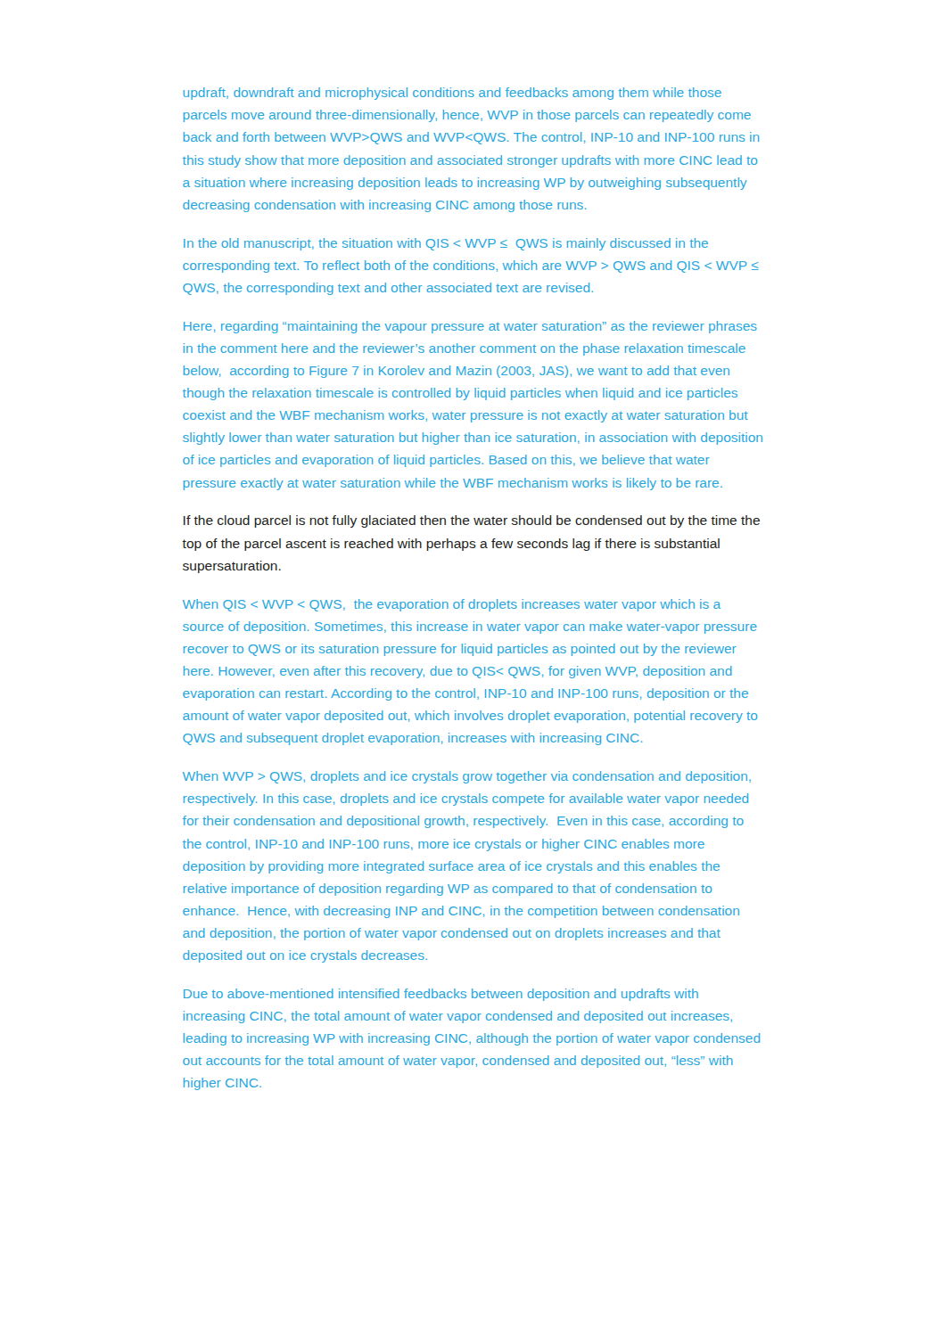updraft, downdraft and microphysical conditions and feedbacks among them while those parcels move around three-dimensionally, hence, WVP in those parcels can repeatedly come back and forth between WVP>QWS and WVP<QWS. The control, INP-10 and INP-100 runs in this study show that more deposition and associated stronger updrafts with more CINC lead to a situation where increasing deposition leads to increasing WP by outweighing subsequently decreasing condensation with increasing CINC among those runs.
In the old manuscript, the situation with QIS < WVP ≤ QWS is mainly discussed in the corresponding text. To reflect both of the conditions, which are WVP > QWS and QIS < WVP ≤ QWS, the corresponding text and other associated text are revised.
Here, regarding “maintaining the vapour pressure at water saturation” as the reviewer phrases in the comment here and the reviewer’s another comment on the phase relaxation timescale below, according to Figure 7 in Korolev and Mazin (2003, JAS), we want to add that even though the relaxation timescale is controlled by liquid particles when liquid and ice particles coexist and the WBF mechanism works, water pressure is not exactly at water saturation but slightly lower than water saturation but higher than ice saturation, in association with deposition of ice particles and evaporation of liquid particles. Based on this, we believe that water pressure exactly at water saturation while the WBF mechanism works is likely to be rare.
If the cloud parcel is not fully glaciated then the water should be condensed out by the time the top of the parcel ascent is reached with perhaps a few seconds lag if there is substantial supersaturation.
When QIS < WVP < QWS, the evaporation of droplets increases water vapor which is a source of deposition. Sometimes, this increase in water vapor can make water-vapor pressure recover to QWS or its saturation pressure for liquid particles as pointed out by the reviewer here. However, even after this recovery, due to QIS< QWS, for given WVP, deposition and evaporation can restart. According to the control, INP-10 and INP-100 runs, deposition or the amount of water vapor deposited out, which involves droplet evaporation, potential recovery to QWS and subsequent droplet evaporation, increases with increasing CINC.
When WVP > QWS, droplets and ice crystals grow together via condensation and deposition, respectively. In this case, droplets and ice crystals compete for available water vapor needed for their condensation and depositional growth, respectively. Even in this case, according to the control, INP-10 and INP-100 runs, more ice crystals or higher CINC enables more deposition by providing more integrated surface area of ice crystals and this enables the relative importance of deposition regarding WP as compared to that of condensation to enhance. Hence, with decreasing INP and CINC, in the competition between condensation and deposition, the portion of water vapor condensed out on droplets increases and that deposited out on ice crystals decreases.
Due to above-mentioned intensified feedbacks between deposition and updrafts with increasing CINC, the total amount of water vapor condensed and deposited out increases, leading to increasing WP with increasing CINC, although the portion of water vapor condensed out accounts for the total amount of water vapor, condensed and deposited out, “less” with higher CINC.